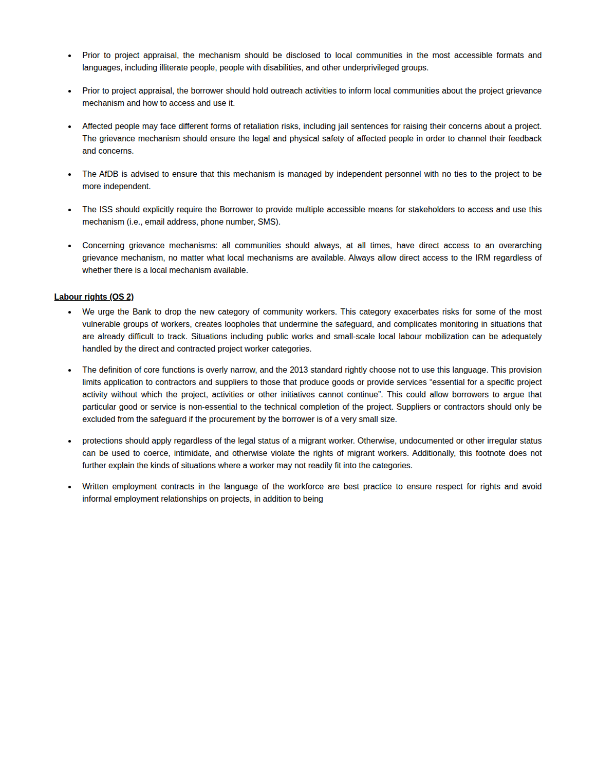Prior to project appraisal, the mechanism should be disclosed to local communities in the most accessible formats and languages, including illiterate people, people with disabilities, and other underprivileged groups.
Prior to project appraisal, the borrower should hold outreach activities to inform local communities about the project grievance mechanism and how to access and use it.
Affected people may face different forms of retaliation risks, including jail sentences for raising their concerns about a project. The grievance mechanism should ensure the legal and physical safety of affected people in order to channel their feedback and concerns.
The AfDB is advised to ensure that this mechanism is managed by independent personnel with no ties to the project to be more independent.
The ISS should explicitly require the Borrower to provide multiple accessible means for stakeholders to access and use this mechanism (i.e., email address, phone number, SMS).
Concerning grievance mechanisms: all communities should always, at all times, have direct access to an overarching grievance mechanism, no matter what local mechanisms are available. Always allow direct access to the IRM regardless of whether there is a local mechanism available.
Labour rights (OS 2)
We urge the Bank to drop the new category of community workers. This category exacerbates risks for some of the most vulnerable groups of workers, creates loopholes that undermine the safeguard, and complicates monitoring in situations that are already difficult to track. Situations including public works and small-scale local labour mobilization can be adequately handled by the direct and contracted project worker categories.
The definition of core functions is overly narrow, and the 2013 standard rightly choose not to use this language. This provision limits application to contractors and suppliers to those that produce goods or provide services “essential for a specific project activity without which the project, activities or other initiatives cannot continue”. This could allow borrowers to argue that particular good or service is non-essential to the technical completion of the project. Suppliers or contractors should only be excluded from the safeguard if the procurement by the borrower is of a very small size.
protections should apply regardless of the legal status of a migrant worker. Otherwise, undocumented or other irregular status can be used to coerce, intimidate, and otherwise violate the rights of migrant workers. Additionally, this footnote does not further explain the kinds of situations where a worker may not readily fit into the categories.
Written employment contracts in the language of the workforce are best practice to ensure respect for rights and avoid informal employment relationships on projects, in addition to being